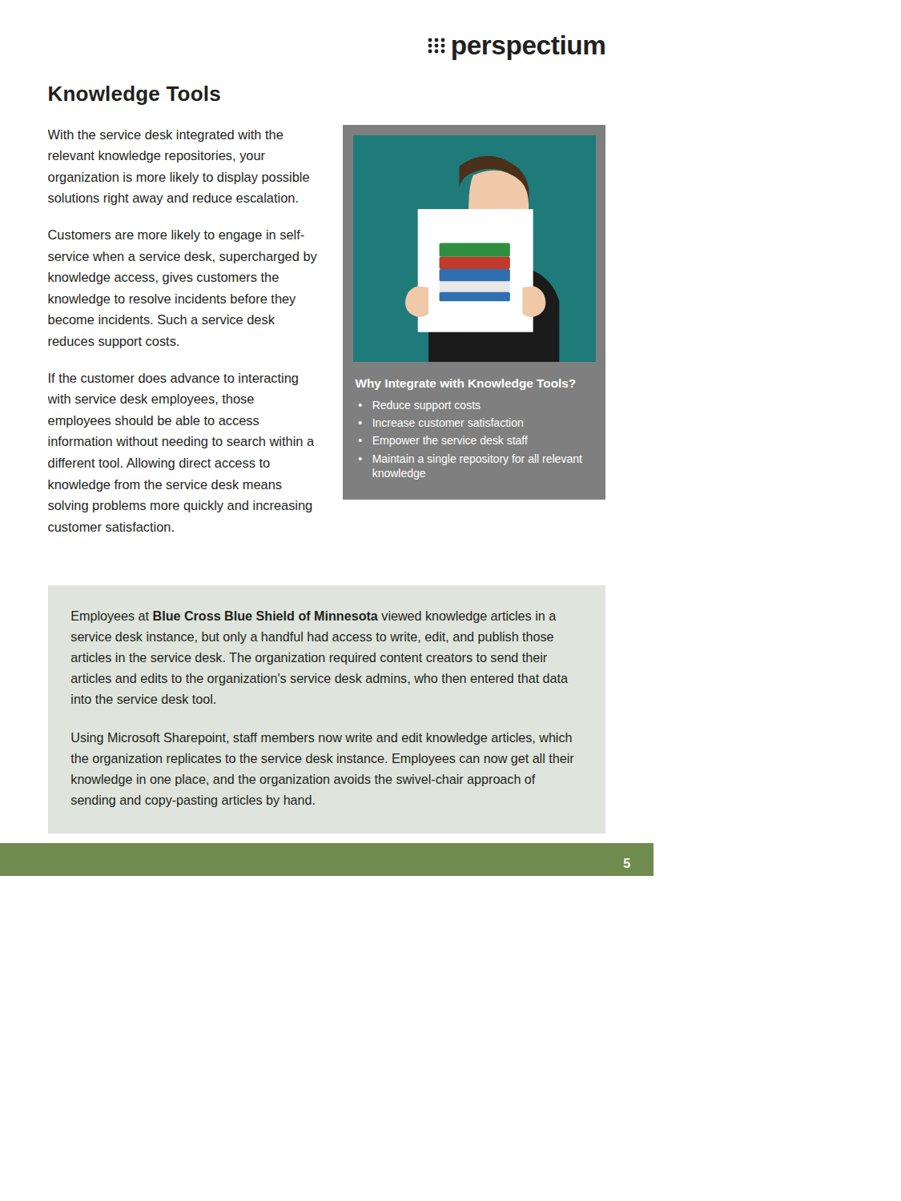perspectium
Knowledge Tools
Why Integrate with Knowledge Tools?
Reduce support costs
Increase customer satisfaction
Empower the service desk staff
Maintain a single repository for all relevant knowledge
With the service desk integrated with the relevant knowledge repositories, your organization is more likely to display possible solutions right away and reduce escalation.
Customers are more likely to engage in self-service when a service desk, supercharged by knowledge access, gives customers the knowledge to resolve incidents before they become incidents. Such a service desk reduces support costs.
If the customer does advance to interacting with service desk employees, those employees should be able to access information without needing to search within a different tool. Allowing direct access to knowledge from the service desk means solving problems more quickly and increasing customer satisfaction.
Employees at Blue Cross Blue Shield of Minnesota viewed knowledge articles in a service desk instance, but only a handful had access to write, edit, and publish those articles in the service desk. The organization required content creators to send their articles and edits to the organization's service desk admins, who then entered that data into the service desk tool.
Using Microsoft Sharepoint, staff members now write and edit knowledge articles, which the organization replicates to the service desk instance. Employees can now get all their knowledge in one place, and the organization avoids the swivel-chair approach of sending and copy-pasting articles by hand.
5